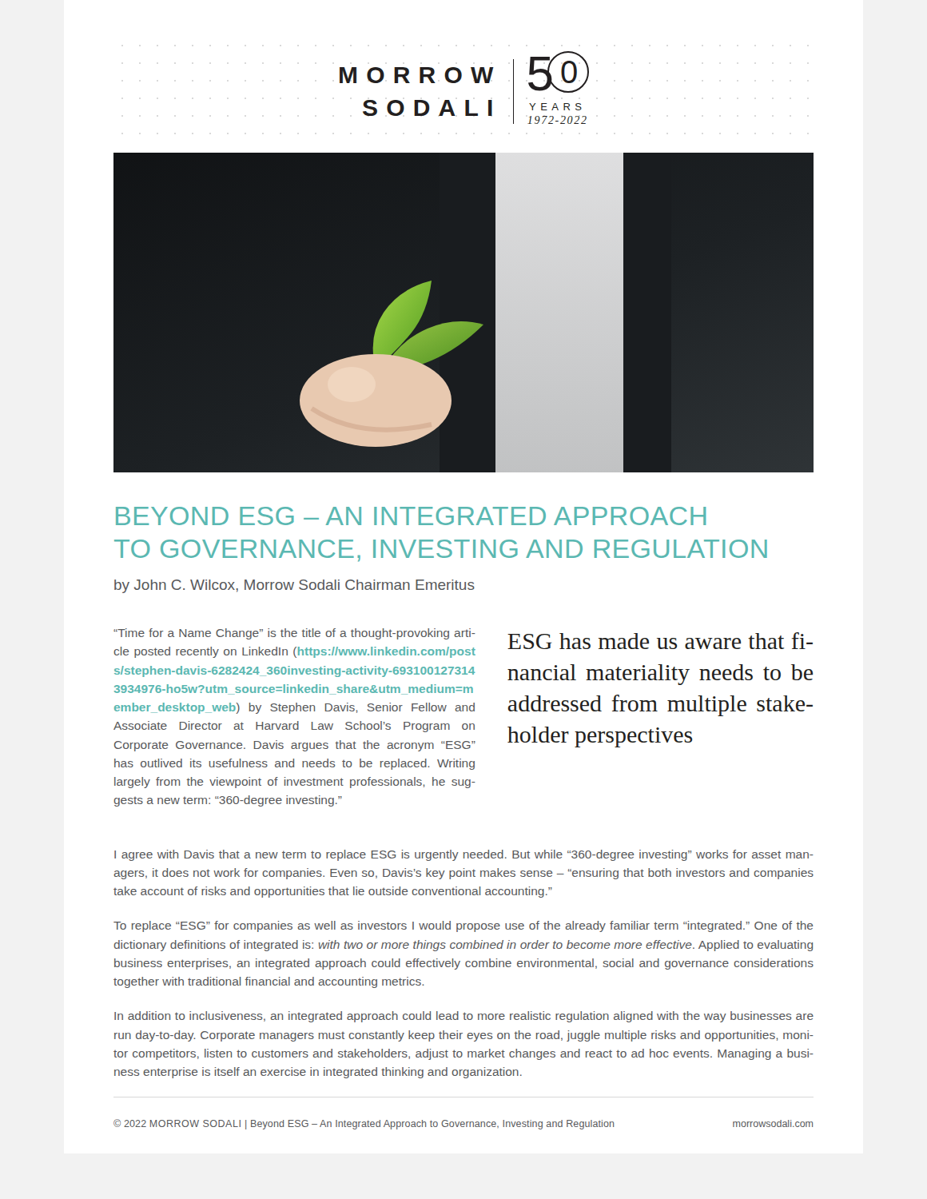MORROW SODALI
50
YEARS
1972-2022
Beyond ESG – An Integrated Approach
to Governance, Investing and Regulation
by John C. Wilcox, Morrow Sodali Chairman Emeritus
“Time for a Name Change” is the title of a thought-provoking article posted recently on LinkedIn (https://www.linkedin.com/posts/stephen-davis-6282424_360investing-activity-6931001273143934976-ho5w?utm_source=linkedin_share&utm_medium=member_desktop_web) by Stephen Davis, Senior Fellow and Associate Director at Harvard Law School’s Program on Corporate Governance. Davis argues that the acronym “ESG” has outlived its usefulness and needs to be replaced. Writing largely from the viewpoint of investment professionals, he suggests a new term: “360-degree investing.”
ESG has made us aware that financial materiality needs to be addressed from multiple stakeholder perspectives
I agree with Davis that a new term to replace ESG is urgently needed. But while “360-degree investing” works for asset managers, it does not work for companies. Even so, Davis’s key point makes sense – “ensuring that both investors and companies take account of risks and opportunities that lie outside conventional accounting.”
To replace “ESG” for companies as well as investors I would propose use of the already familiar term “integrated.” One of the dictionary definitions of integrated is: with two or more things combined in order to become more effective. Applied to evaluating business enterprises, an integrated approach could effectively combine environmental, social and governance considerations together with traditional financial and accounting metrics.
In addition to inclusiveness, an integrated approach could lead to more realistic regulation aligned with the way businesses are run day-to-day. Corporate managers must constantly keep their eyes on the road, juggle multiple risks and opportunities, monitor competitors, listen to customers and stakeholders, adjust to market changes and react to ad hoc events. Managing a business enterprise is itself an exercise in integrated thinking and organization.
© 2022 MORROW SODALI | Beyond ESG – An Integrated Approach to Governance, Investing and Regulation
morrowsodali.com